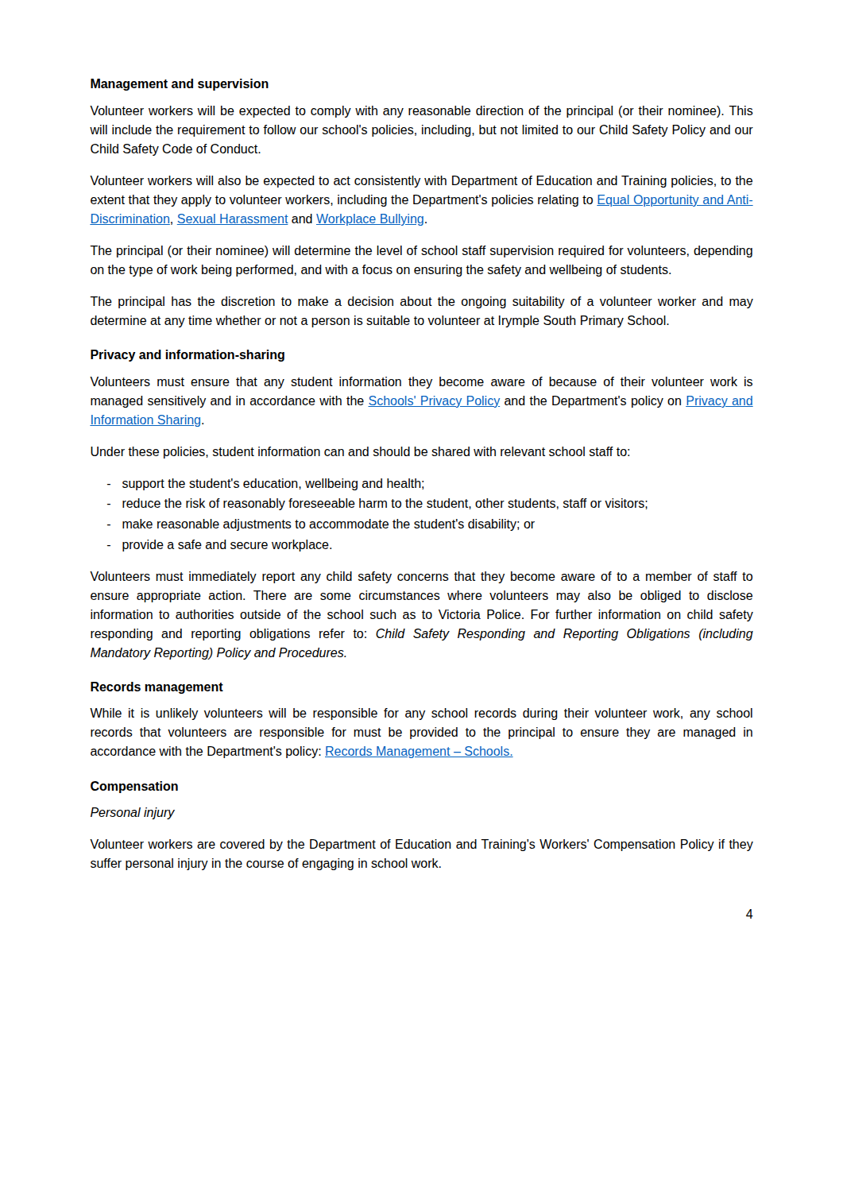Management and supervision
Volunteer workers will be expected to comply with any reasonable direction of the principal (or their nominee). This will include the requirement to follow our school's policies, including, but not limited to our Child Safety Policy and our Child Safety Code of Conduct.
Volunteer workers will also be expected to act consistently with Department of Education and Training policies, to the extent that they apply to volunteer workers, including the Department's policies relating to Equal Opportunity and Anti-Discrimination, Sexual Harassment and Workplace Bullying.
The principal (or their nominee) will determine the level of school staff supervision required for volunteers, depending on the type of work being performed, and with a focus on ensuring the safety and wellbeing of students.
The principal has the discretion to make a decision about the ongoing suitability of a volunteer worker and may determine at any time whether or not a person is suitable to volunteer at Irymple South Primary School.
Privacy and information-sharing
Volunteers must ensure that any student information they become aware of because of their volunteer work is managed sensitively and in accordance with the Schools' Privacy Policy and the Department's policy on Privacy and Information Sharing.
Under these policies, student information can and should be shared with relevant school staff to:
support the student's education, wellbeing and health;
reduce the risk of reasonably foreseeable harm to the student, other students, staff or visitors;
make reasonable adjustments to accommodate the student's disability; or
provide a safe and secure workplace.
Volunteers must immediately report any child safety concerns that they become aware of to a member of staff to ensure appropriate action. There are some circumstances where volunteers may also be obliged to disclose information to authorities outside of the school such as to Victoria Police. For further information on child safety responding and reporting obligations refer to: Child Safety Responding and Reporting Obligations (including Mandatory Reporting) Policy and Procedures.
Records management
While it is unlikely volunteers will be responsible for any school records during their volunteer work, any school records that volunteers are responsible for must be provided to the principal to ensure they are managed in accordance with the Department's policy: Records Management – Schools.
Compensation
Personal injury
Volunteer workers are covered by the Department of Education and Training's Workers' Compensation Policy if they suffer personal injury in the course of engaging in school work.
4